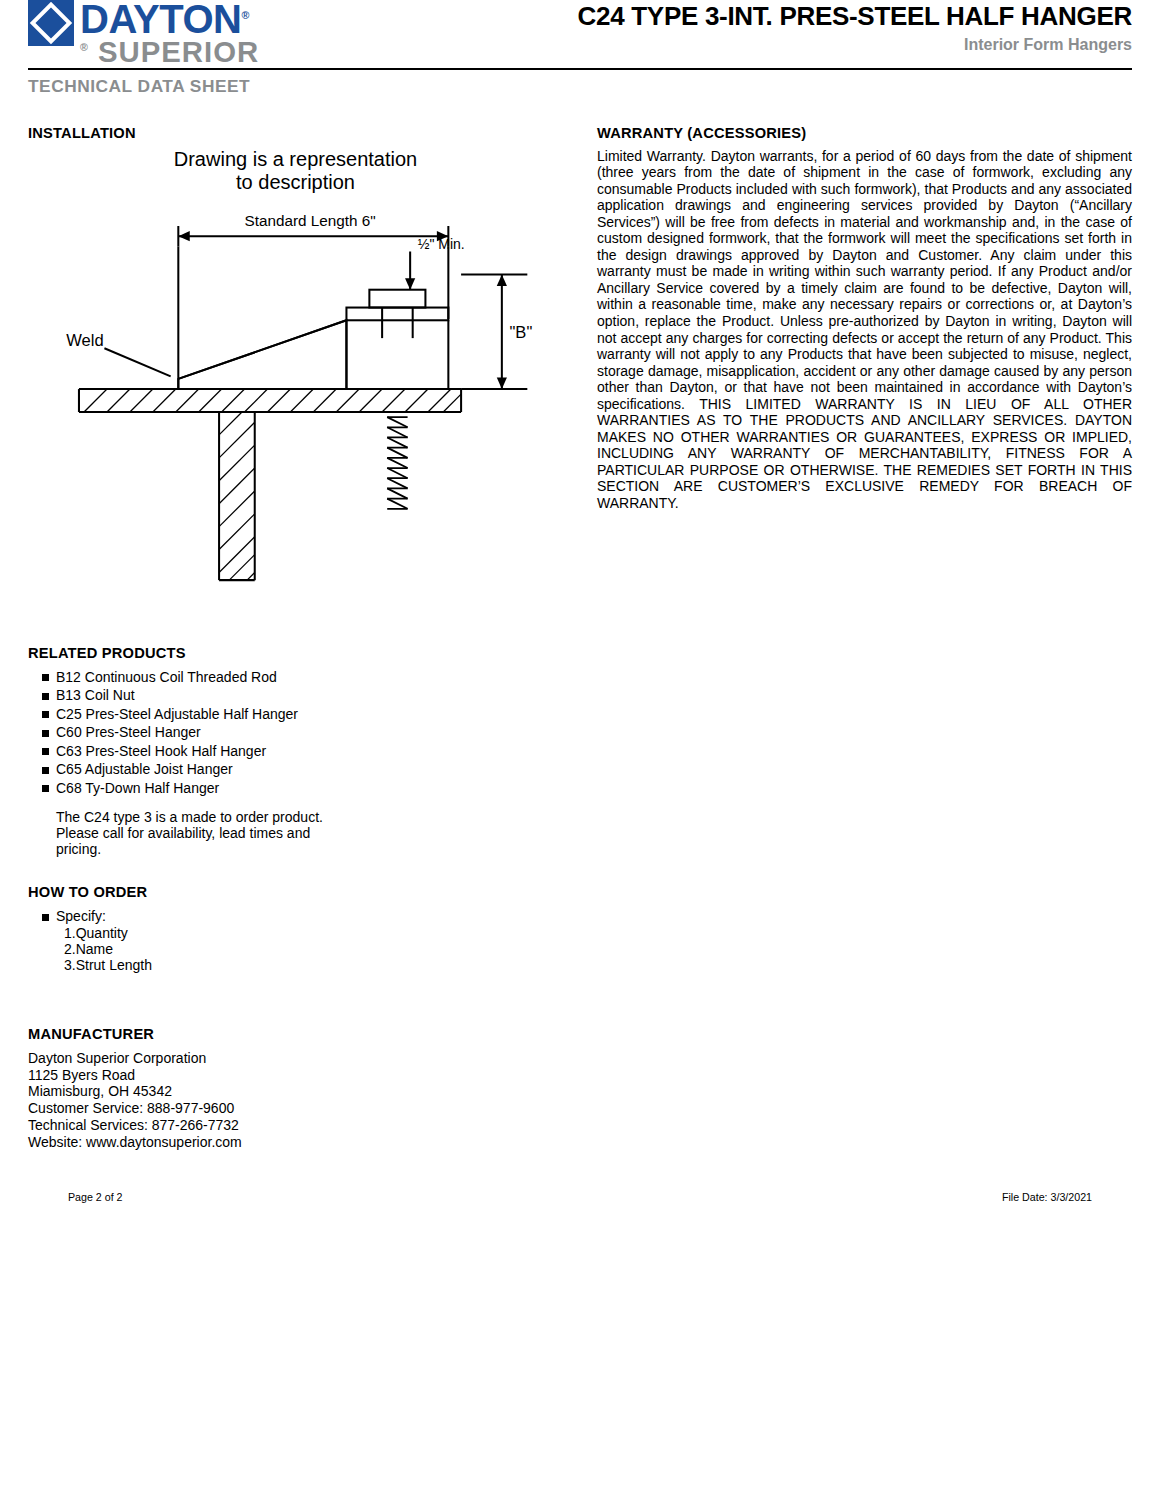DAYTON® ® SUPERIOR
C24 TYPE 3-INT. PRES-STEEL HALF HANGER
Interior Form Hangers
TECHNICAL DATA SHEET
INSTALLATION
Drawing is a representation
to description
Weld Standard Length 6" ½" Min. "B"
RELATED PRODUCTS
B12 Continuous Coil Threaded Rod
B13 Coil Nut
C25 Pres-Steel Adjustable Half Hanger
C60 Pres-Steel Hanger
C63 Pres-Steel Hook Half Hanger
C65 Adjustable Joist Hanger
C68 Ty-Down Half Hanger
The C24 type 3 is a made to order product.
Please call for availability, lead times and
pricing.
HOW TO ORDER
Specify:
1.Quantity
2.Name
3.Strut Length
MANUFACTURER
Dayton Superior Corporation
1125 Byers Road
Miamisburg, OH 45342
Customer Service: 888-977-9600
Technical Services: 877-266-7732
Website: www.daytonsuperior.com
WARRANTY (ACCESSORIES)
Limited Warranty. Dayton warrants, for a period of 60 days from the date of shipment (three years from the date of shipment in the case of formwork, excluding any consumable Products included with such formwork), that Products and any associated application drawings and engineering services provided by Dayton (“Ancillary Services”) will be free from defects in material and workmanship and, in the case of custom designed formwork, that the formwork will meet the specifications set forth in the design drawings approved by Dayton and Customer. Any claim under this warranty must be made in writing within such warranty period. If any Product and/or Ancillary Service covered by a timely claim are found to be defective, Dayton will, within a reasonable time, make any necessary repairs or corrections or, at Dayton’s option, replace the Product. Unless pre-authorized by Dayton in writing, Dayton will not accept any charges for correcting defects or accept the return of any Product. This warranty will not apply to any Products that have been subjected to misuse, neglect, storage damage, misapplication, accident or any other damage caused by any person other than Dayton, or that have not been maintained in accordance with Dayton’s specifications. THIS LIMITED WARRANTY IS IN LIEU OF ALL OTHER WARRANTIES AS TO THE PRODUCTS AND ANCILLARY SERVICES. DAYTON MAKES NO OTHER WARRANTIES OR GUARANTEES, EXPRESS OR IMPLIED, INCLUDING ANY WARRANTY OF MERCHANTABILITY, FITNESS FOR A PARTICULAR PURPOSE OR OTHERWISE. THE REMEDIES SET FORTH IN THIS SECTION ARE CUSTOMER’S EXCLUSIVE REMEDY FOR BREACH OF WARRANTY.
Page 2 of 2 File Date: 3/3/2021